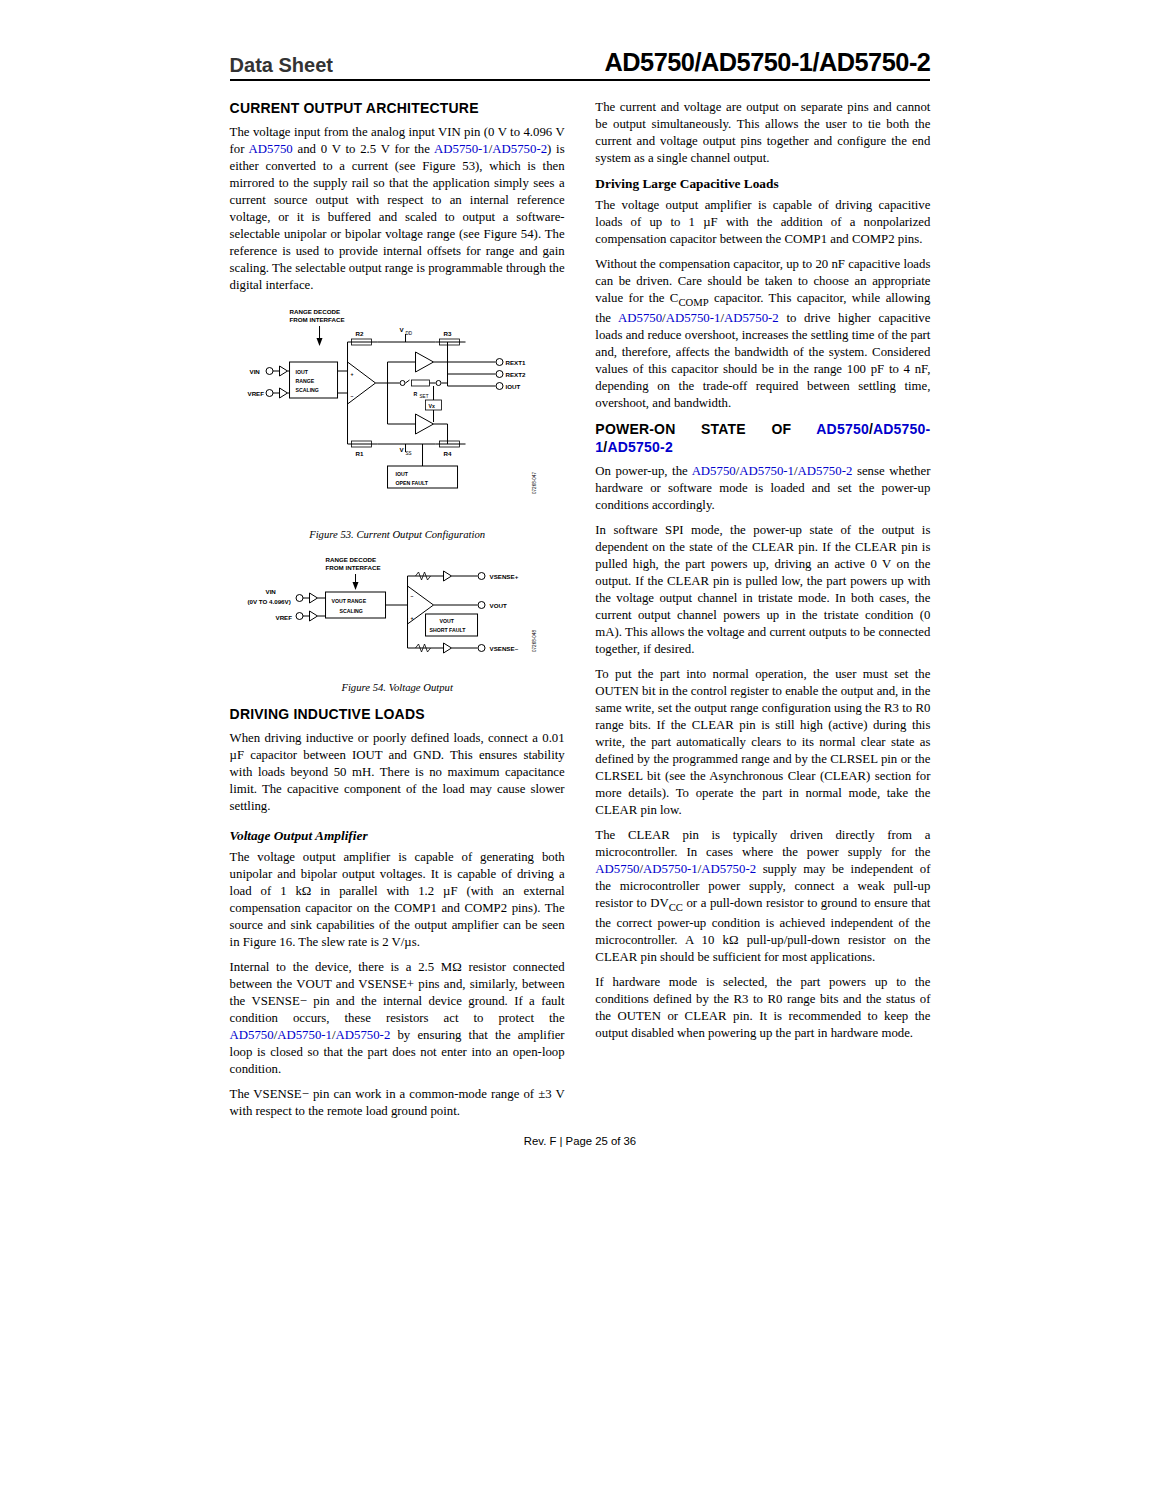Data Sheet
AD5750/AD5750-1/AD5750-2
CURRENT OUTPUT ARCHITECTURE
The voltage input from the analog input VIN pin (0 V to 4.096 V for AD5750 and 0 V to 2.5 V for the AD5750-1/AD5750-2) is either converted to a current (see Figure 53), which is then mirrored to the supply rail so that the application simply sees a current source output with respect to an internal reference voltage, or it is buffered and scaled to output a software-selectable unipolar or bipolar voltage range (see Figure 54). The reference is used to provide internal offsets for range and gain scaling. The selectable output range is programmable through the digital interface.
RANGE DECODE FROM INTERFACE IOUT RANGE SCALING VIN VREF + – R2 V DD R3 R SET REXT1 REXT2 IOUT Vx R1 V SS R4 IOUT OPEN FAULT 07268-047
Figure 53. Current Output Configuration
RANGE DECODE FROM INTERFACE VOUT RANGE SCALING VIN (0V TO 4.096V) VREF – + VOUT VSENSE+ VSENSE– VOUT SHORT FAULT 07268-048
Figure 54. Voltage Output
DRIVING INDUCTIVE LOADS
When driving inductive or poorly defined loads, connect a 0.01 µF capacitor between IOUT and GND. This ensures stability with loads beyond 50 mH. There is no maximum capacitance limit. The capacitive component of the load may cause slower settling.
Voltage Output Amplifier
The voltage output amplifier is capable of generating both unipolar and bipolar output voltages. It is capable of driving a load of 1 kΩ in parallel with 1.2 µF (with an external compensation capacitor on the COMP1 and COMP2 pins). The source and sink capabilities of the output amplifier can be seen in Figure 16. The slew rate is 2 V/µs.
Internal to the device, there is a 2.5 MΩ resistor connected between the VOUT and VSENSE+ pins and, similarly, between the VSENSE− pin and the internal device ground. If a fault condition occurs, these resistors act to protect the AD5750/AD5750-1/AD5750-2 by ensuring that the amplifier loop is closed so that the part does not enter into an open-loop condition.
The VSENSE− pin can work in a common-mode range of ±3 V with respect to the remote load ground point.
The current and voltage are output on separate pins and cannot be output simultaneously. This allows the user to tie both the current and voltage output pins together and configure the end system as a single channel output.
Driving Large Capacitive Loads
The voltage output amplifier is capable of driving capacitive loads of up to 1 µF with the addition of a nonpolarized compensation capacitor between the COMP1 and COMP2 pins.
Without the compensation capacitor, up to 20 nF capacitive loads can be driven. Care should be taken to choose an appropriate value for the CCOMP capacitor. This capacitor, while allowing the AD5750/AD5750-1/AD5750-2 to drive higher capacitive loads and reduce overshoot, increases the settling time of the part and, therefore, affects the bandwidth of the system. Considered values of this capacitor should be in the range 100 pF to 4 nF, depending on the trade-off required between settling time, overshoot, and bandwidth.
POWER-ON STATE OF AD5750/AD5750-1/AD5750-2
On power-up, the AD5750/AD5750-1/AD5750-2 sense whether hardware or software mode is loaded and set the power-up conditions accordingly.
In software SPI mode, the power-up state of the output is dependent on the state of the CLEAR pin. If the CLEAR pin is pulled high, the part powers up, driving an active 0 V on the output. If the CLEAR pin is pulled low, the part powers up with the voltage output channel in tristate mode. In both cases, the current output channel powers up in the tristate condition (0 mA). This allows the voltage and current outputs to be connected together, if desired.
To put the part into normal operation, the user must set the OUTEN bit in the control register to enable the output and, in the same write, set the output range configuration using the R3 to R0 range bits. If the CLEAR pin is still high (active) during this write, the part automatically clears to its normal clear state as defined by the programmed range and by the CLRSEL pin or the CLRSEL bit (see the Asynchronous Clear (CLEAR) section for more details). To operate the part in normal mode, take the CLEAR pin low.
The CLEAR pin is typically driven directly from a microcontroller. In cases where the power supply for the AD5750/AD5750-1/AD5750-2 supply may be independent of the microcontroller power supply, connect a weak pull-up resistor to DVCC or a pull-down resistor to ground to ensure that the correct power-up condition is achieved independent of the microcontroller. A 10 kΩ pull-up/pull-down resistor on the CLEAR pin should be sufficient for most applications.
If hardware mode is selected, the part powers up to the conditions defined by the R3 to R0 range bits and the status of the OUTEN or CLEAR pin. It is recommended to keep the output disabled when powering up the part in hardware mode.
Rev. F | Page 25 of 36